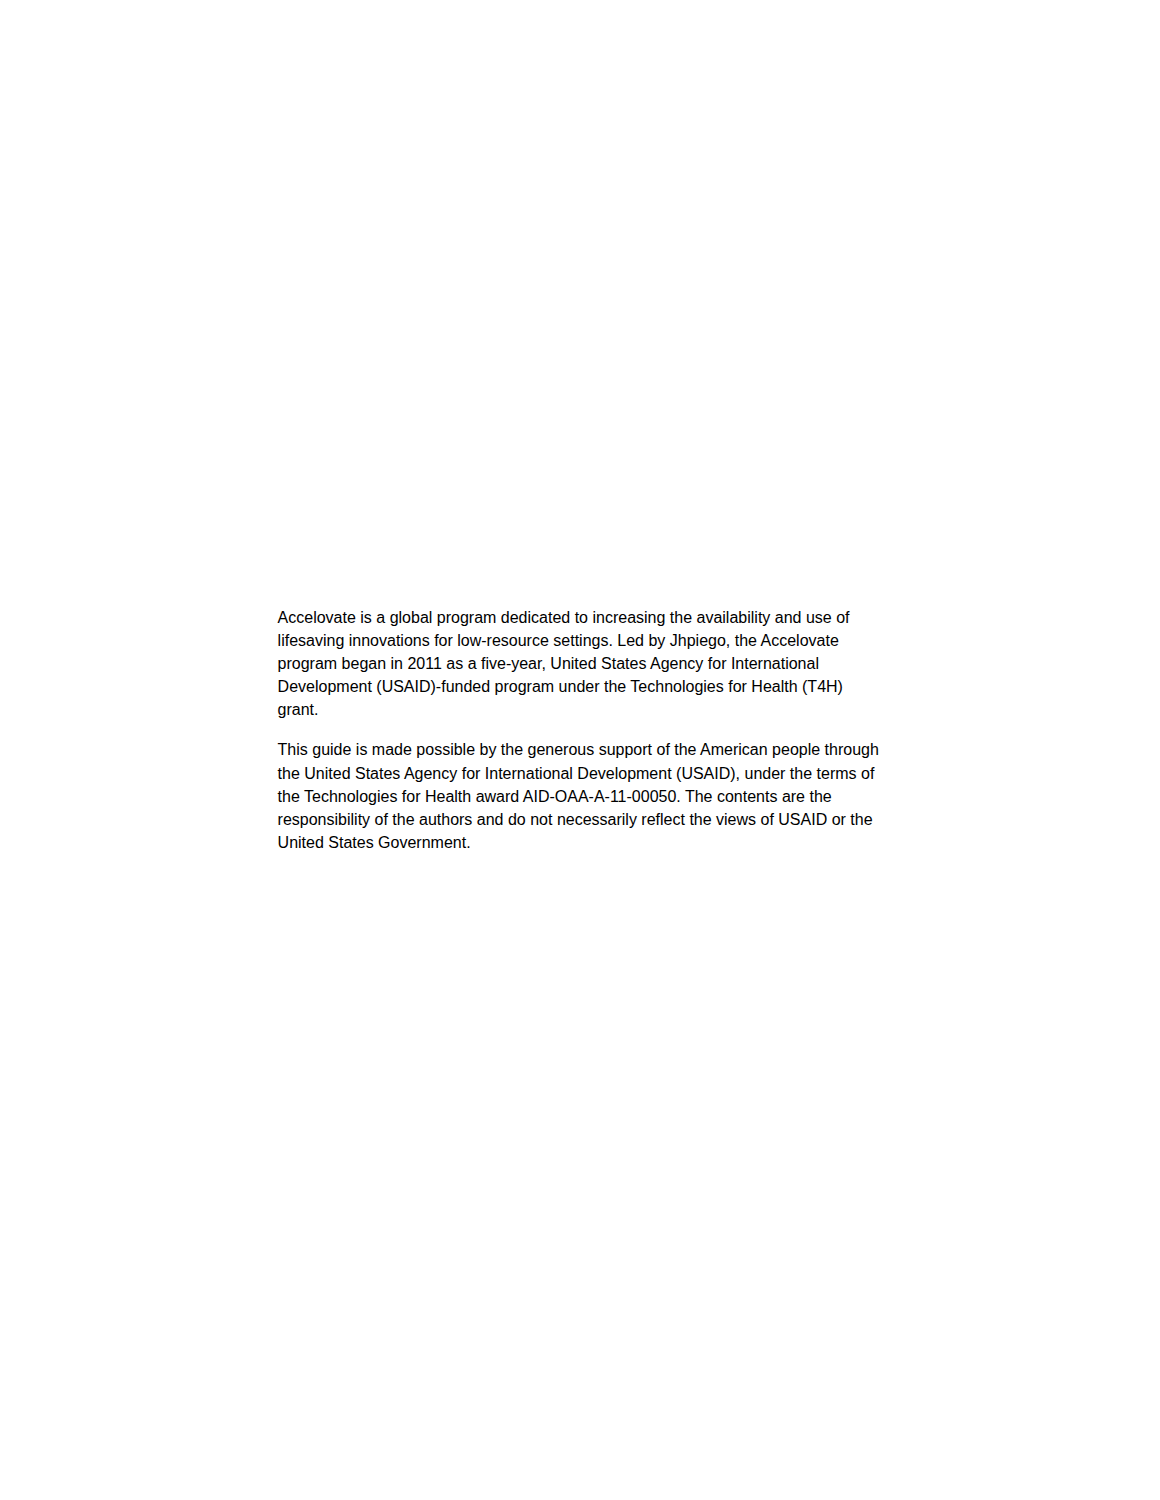Accelovate is a global program dedicated to increasing the availability and use of lifesaving innovations for low-resource settings. Led by Jhpiego, the Accelovate program began in 2011 as a five-year, United States Agency for International Development (USAID)-funded program under the Technologies for Health (T4H) grant.
This guide is made possible by the generous support of the American people through the United States Agency for International Development (USAID), under the terms of the Technologies for Health award AID-OAA-A-11-00050. The contents are the responsibility of the authors and do not necessarily reflect the views of USAID or the United States Government.